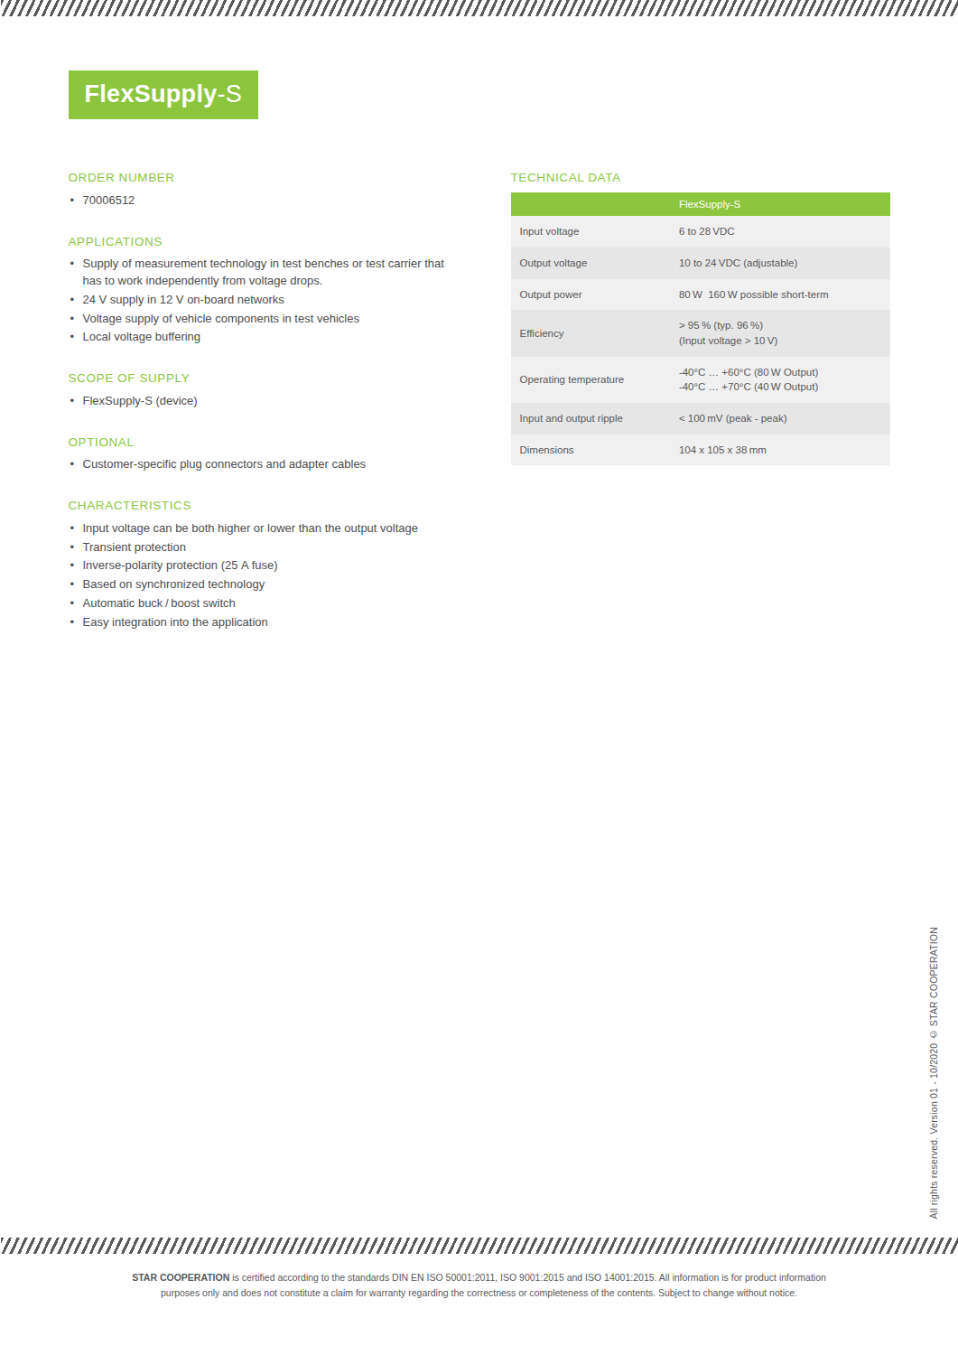FlexSupply-S
Order number
70006512
Applications
Supply of measurement technology in test benches or test carrier that has to work independently from voltage drops.
24 V supply in 12 V on-board networks
Voltage supply of vehicle components in test vehicles
Local voltage buffering
Scope of supply
FlexSupply-S (device)
Optional
Customer-specific plug connectors and adapter cables
Characteristics
Input voltage can be both higher or lower than the output voltage
Transient protection
Inverse-polarity protection (25 A fuse)
Based on synchronized technology
Automatic buck / boost switch
Easy integration into the application
Technical data
| | FlexSupply-S |
| --- | --- |
| Input voltage | 6 to 28 VDC |
| Output voltage | 10 to 24 VDC (adjustable) |
| Output power | 80 W 160 W possible short-term |
| Efficiency | > 95 % (typ. 96 %) (Input voltage > 10 V) |
| Operating temperature | -40°C … +60°C (80 W Output) -40°C … +70°C (40 W Output) |
| Input and output ripple | < 100 mV (peak - peak) |
| Dimensions | 104 x 105 x 38 mm |
All rights reserved. Version 01 - 10/2020 © STAR COOPERATION
STAR COOPERATION is certified according to the standards DIN EN ISO 50001:2011, ISO 9001:2015 and ISO 14001:2015. All information is for product information
purposes only and does not constitute a claim for warranty regarding the correctness or completeness of the contents. Subject to change without notice.